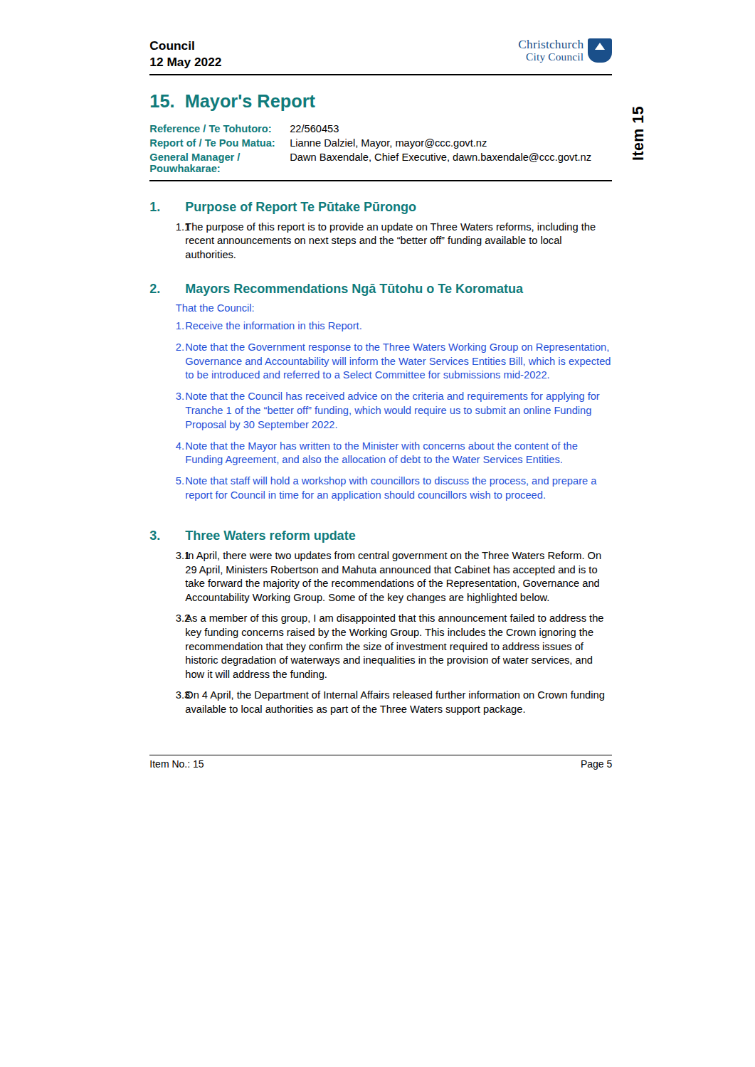Council
12 May 2022
ChristchurchCity Council
Item 15
15. Mayor's Report
| Reference / Te Tohutoro: | 22/560453 |
| Report of / Te Pou Matua: | Lianne Dalziel, Mayor, mayor@ccc.govt.nz |
| General Manager / Pouwhakarae: | Dawn Baxendale, Chief Executive, dawn.baxendale@ccc.govt.nz |
1.
Purpose of Report Te Pūtake Pūrongo
1.1
The purpose of this report is to provide an update on Three Waters reforms, including the recent announcements on next steps and the “better off” funding available to local authorities.
2.
Mayors Recommendations Ngā Tūtohu o Te Koromatua
That the Council:
Receive the information in this Report.
Note that the Government response to the Three Waters Working Group on Representation, Governance and Accountability will inform the Water Services Entities Bill, which is expected to be introduced and referred to a Select Committee for submissions mid-2022.
Note that the Council has received advice on the criteria and requirements for applying for Tranche 1 of the “better off” funding, which would require us to submit an online Funding Proposal by 30 September 2022.
Note that the Mayor has written to the Minister with concerns about the content of the Funding Agreement, and also the allocation of debt to the Water Services Entities.
Note that staff will hold a workshop with councillors to discuss the process, and prepare a report for Council in time for an application should councillors wish to proceed.
3.
Three Waters reform update
3.1
In April, there were two updates from central government on the Three Waters Reform. On 29 April, Ministers Robertson and Mahuta announced that Cabinet has accepted and is to take forward the majority of the recommendations of the Representation, Governance and Accountability Working Group. Some of the key changes are highlighted below.
3.2
As a member of this group, I am disappointed that this announcement failed to address the key funding concerns raised by the Working Group. This includes the Crown ignoring the recommendation that they confirm the size of investment required to address issues of historic degradation of waterways and inequalities in the provision of water services, and how it will address the funding.
3.3
On 4 April, the Department of Internal Affairs released further information on Crown funding available to local authorities as part of the Three Waters support package.
Item No.: 15
Page 5